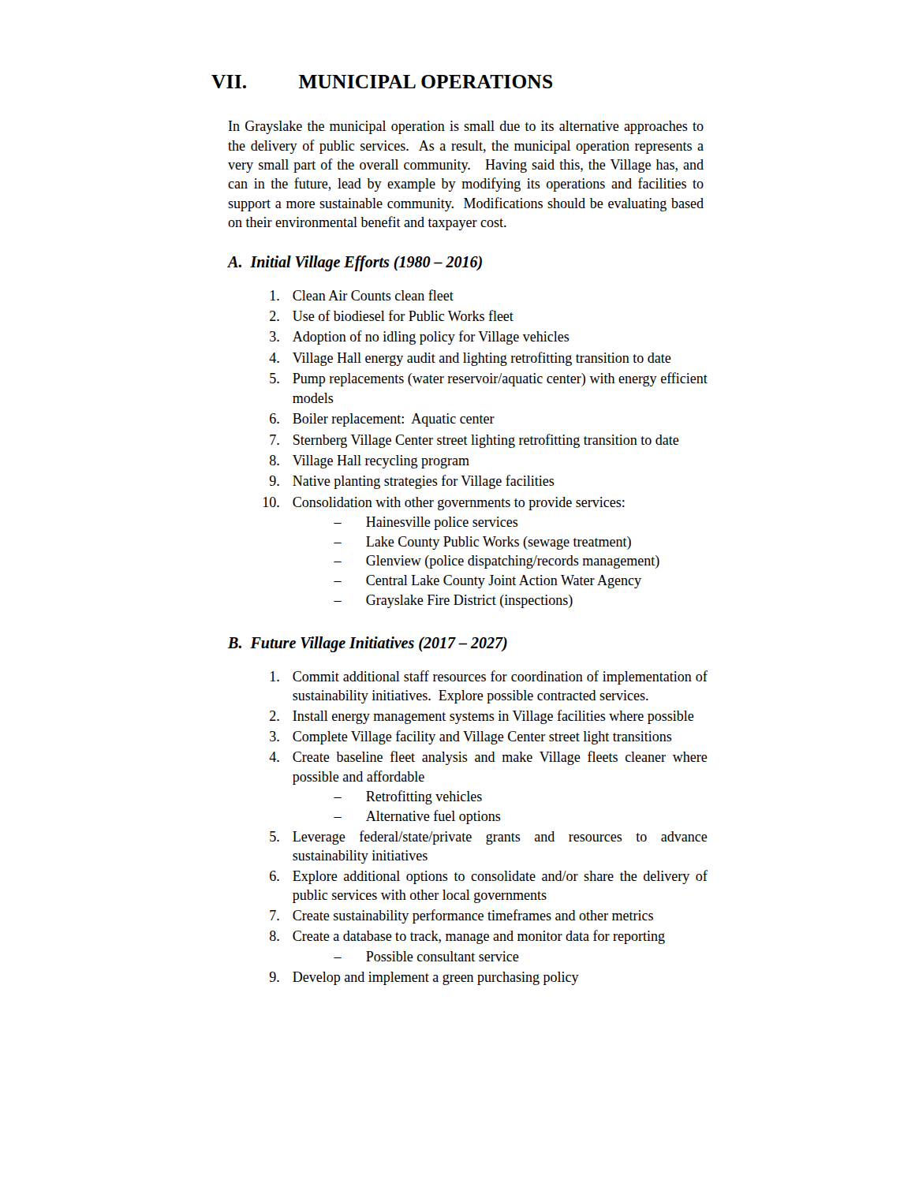VII. MUNICIPAL OPERATIONS
In Grayslake the municipal operation is small due to its alternative approaches to the delivery of public services. As a result, the municipal operation represents a very small part of the overall community. Having said this, the Village has, and can in the future, lead by example by modifying its operations and facilities to support a more sustainable community. Modifications should be evaluating based on their environmental benefit and taxpayer cost.
A. Initial Village Efforts (1980 – 2016)
Clean Air Counts clean fleet
Use of biodiesel for Public Works fleet
Adoption of no idling policy for Village vehicles
Village Hall energy audit and lighting retrofitting transition to date
Pump replacements (water reservoir/aquatic center) with energy efficient models
Boiler replacement: Aquatic center
Sternberg Village Center street lighting retrofitting transition to date
Village Hall recycling program
Native planting strategies for Village facilities
Consolidation with other governments to provide services:
Hainesville police services
Lake County Public Works (sewage treatment)
Glenview (police dispatching/records management)
Central Lake County Joint Action Water Agency
Grayslake Fire District (inspections)
B. Future Village Initiatives (2017 – 2027)
Commit additional staff resources for coordination of implementation of sustainability initiatives. Explore possible contracted services.
Install energy management systems in Village facilities where possible
Complete Village facility and Village Center street light transitions
Create baseline fleet analysis and make Village fleets cleaner where possible and affordable
Retrofitting vehicles
Alternative fuel options
Leverage federal/state/private grants and resources to advance sustainability initiatives
Explore additional options to consolidate and/or share the delivery of public services with other local governments
Create sustainability performance timeframes and other metrics
Create a database to track, manage and monitor data for reporting
Possible consultant service
Develop and implement a green purchasing policy